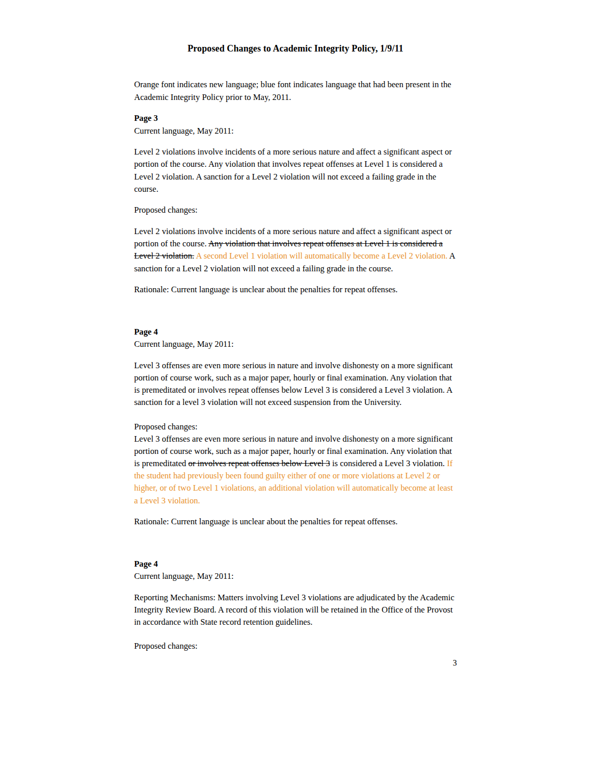Proposed Changes to Academic Integrity Policy, 1/9/11
Orange font indicates new language; blue font indicates language that had been present in the Academic Integrity Policy prior to May, 2011.
Page 3
Current language, May 2011:
Level 2 violations involve incidents of a more serious nature and affect a significant aspect or portion of the course. Any violation that involves repeat offenses at Level 1 is considered a Level 2 violation. A sanction for a Level 2 violation will not exceed a failing grade in the course.
Proposed changes:
Level 2 violations involve incidents of a more serious nature and affect a significant aspect or portion of the course. Any violation that involves repeat offenses at Level 1 is considered a Level 2 violation. A second Level 1 violation will automatically become a Level 2 violation. A sanction for a Level 2 violation will not exceed a failing grade in the course.
Rationale: Current language is unclear about the penalties for repeat offenses.
Page 4
Current language, May 2011:
Level 3 offenses are even more serious in nature and involve dishonesty on a more significant portion of course work, such as a major paper, hourly or final examination. Any violation that is premeditated or involves repeat offenses below Level 3 is considered a Level 3 violation. A sanction for a level 3 violation will not exceed suspension from the University.
Proposed changes:
Level 3 offenses are even more serious in nature and involve dishonesty on a more significant portion of course work, such as a major paper, hourly or final examination. Any violation that is premeditated or involves repeat offenses below Level 3 is considered a Level 3 violation. If the student had previously been found guilty either of one or more violations at Level 2 or higher, or of two Level 1 violations, an additional violation will automatically become at least a Level 3 violation.
Rationale: Current language is unclear about the penalties for repeat offenses.
Page 4
Current language, May 2011:
Reporting Mechanisms: Matters involving Level 3 violations are adjudicated by the Academic Integrity Review Board. A record of this violation will be retained in the Office of the Provost in accordance with State record retention guidelines.
Proposed changes:
3